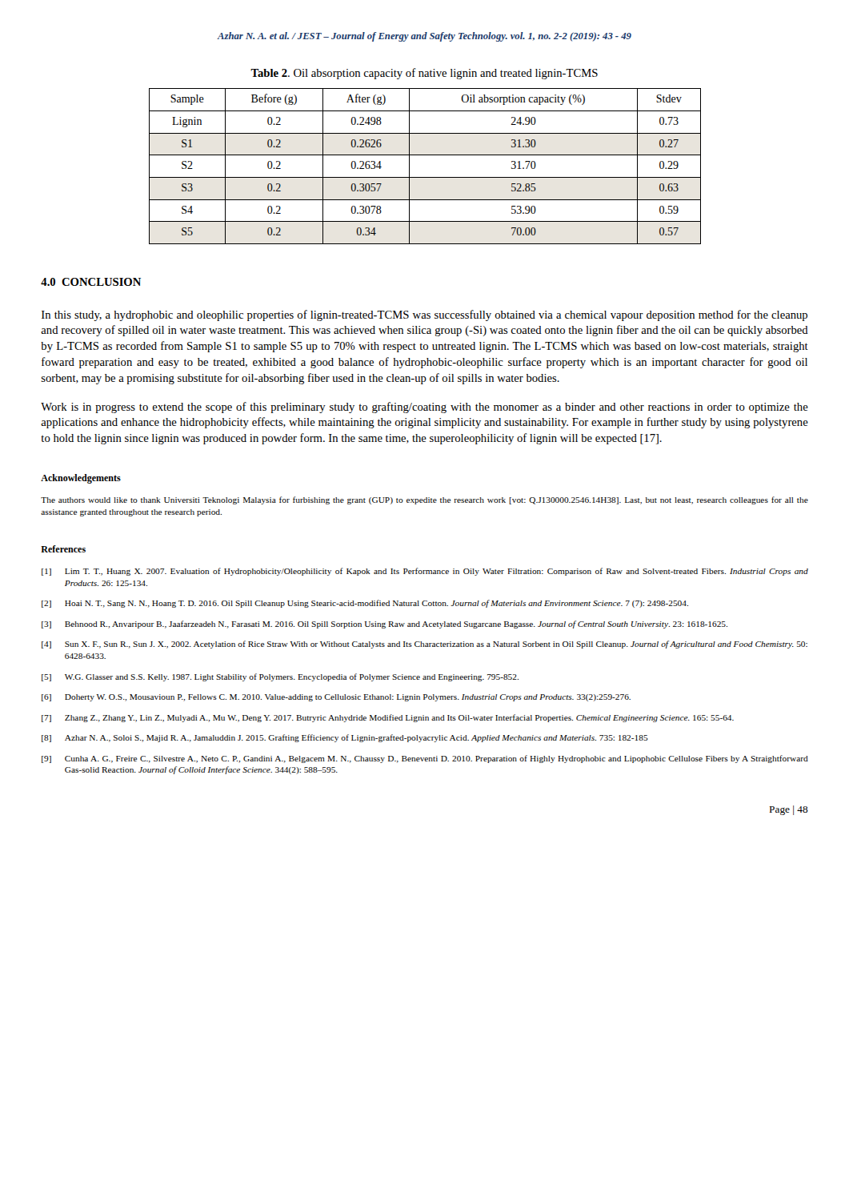Azhar N. A. et al. / JEST – Journal of Energy and Safety Technology. vol. 1, no. 2-2 (2019): 43 - 49
Table 2. Oil absorption capacity of native lignin and treated lignin-TCMS
| Sample | Before (g) | After (g) | Oil absorption capacity (%) | Stdev |
| --- | --- | --- | --- | --- |
| Lignin | 0.2 | 0.2498 | 24.90 | 0.73 |
| S1 | 0.2 | 0.2626 | 31.30 | 0.27 |
| S2 | 0.2 | 0.2634 | 31.70 | 0.29 |
| S3 | 0.2 | 0.3057 | 52.85 | 0.63 |
| S4 | 0.2 | 0.3078 | 53.90 | 0.59 |
| S5 | 0.2 | 0.34 | 70.00 | 0.57 |
4.0 CONCLUSION
In this study, a hydrophobic and oleophilic properties of lignin-treated-TCMS was successfully obtained via a chemical vapour deposition method for the cleanup and recovery of spilled oil in water waste treatment. This was achieved when silica group (-Si) was coated onto the lignin fiber and the oil can be quickly absorbed by L-TCMS as recorded from Sample S1 to sample S5 up to 70% with respect to untreated lignin. The L-TCMS which was based on low-cost materials, straight foward preparation and easy to be treated, exhibited a good balance of hydrophobic-oleophilic surface property which is an important character for good oil sorbent, may be a promising substitute for oil-absorbing fiber used in the clean-up of oil spills in water bodies.
Work is in progress to extend the scope of this preliminary study to grafting/coating with the monomer as a binder and other reactions in order to optimize the applications and enhance the hidrophobicity effects, while maintaining the original simplicity and sustainability. For example in further study by using polystyrene to hold the lignin since lignin was produced in powder form. In the same time, the superoleophilicity of lignin will be expected [17].
Acknowledgements
The authors would like to thank Universiti Teknologi Malaysia for furbishing the grant (GUP) to expedite the research work [vot: Q.J130000.2546.14H38]. Last, but not least, research colleagues for all the assistance granted throughout the research period.
References
[1] Lim T. T., Huang X. 2007. Evaluation of Hydrophobicity/Oleophilicity of Kapok and Its Performance in Oily Water Filtration: Comparison of Raw and Solvent-treated Fibers. Industrial Crops and Products. 26: 125-134.
[2] Hoai N. T., Sang N. N., Hoang T. D. 2016. Oil Spill Cleanup Using Stearic-acid-modified Natural Cotton. Journal of Materials and Environment Science. 7 (7): 2498-2504.
[3] Behnood R., Anvaripour B., Jaafarzeadeh N., Farasati M. 2016. Oil Spill Sorption Using Raw and Acetylated Sugarcane Bagasse. Journal of Central South University. 23: 1618-1625.
[4] Sun X. F., Sun R., Sun J. X., 2002. Acetylation of Rice Straw With or Without Catalysts and Its Characterization as a Natural Sorbent in Oil Spill Cleanup. Journal of Agricultural and Food Chemistry. 50: 6428-6433.
[5] W.G. Glasser and S.S. Kelly. 1987. Light Stability of Polymers. Encyclopedia of Polymer Science and Engineering. 795-852.
[6] Doherty W. O.S., Mousavioun P., Fellows C. M. 2010. Value-adding to Cellulosic Ethanol: Lignin Polymers. Industrial Crops and Products. 33(2):259-276.
[7] Zhang Z., Zhang Y., Lin Z., Mulyadi A., Mu W., Deng Y. 2017. Butryric Anhydride Modified Lignin and Its Oil-water Interfacial Properties. Chemical Engineering Science. 165: 55-64.
[8] Azhar N. A., Soloi S., Majid R. A., Jamaluddin J. 2015. Grafting Efficiency of Lignin-grafted-polyacrylic Acid. Applied Mechanics and Materials. 735: 182-185
[9] Cunha A. G., Freire C., Silvestre A., Neto C. P., Gandini A., Belgacem M. N., Chaussy D., Beneventi D. 2010. Preparation of Highly Hydrophobic and Lipophobic Cellulose Fibers by A Straightforward Gas-solid Reaction. Journal of Colloid Interface Science. 344(2): 588–595.
Page | 48